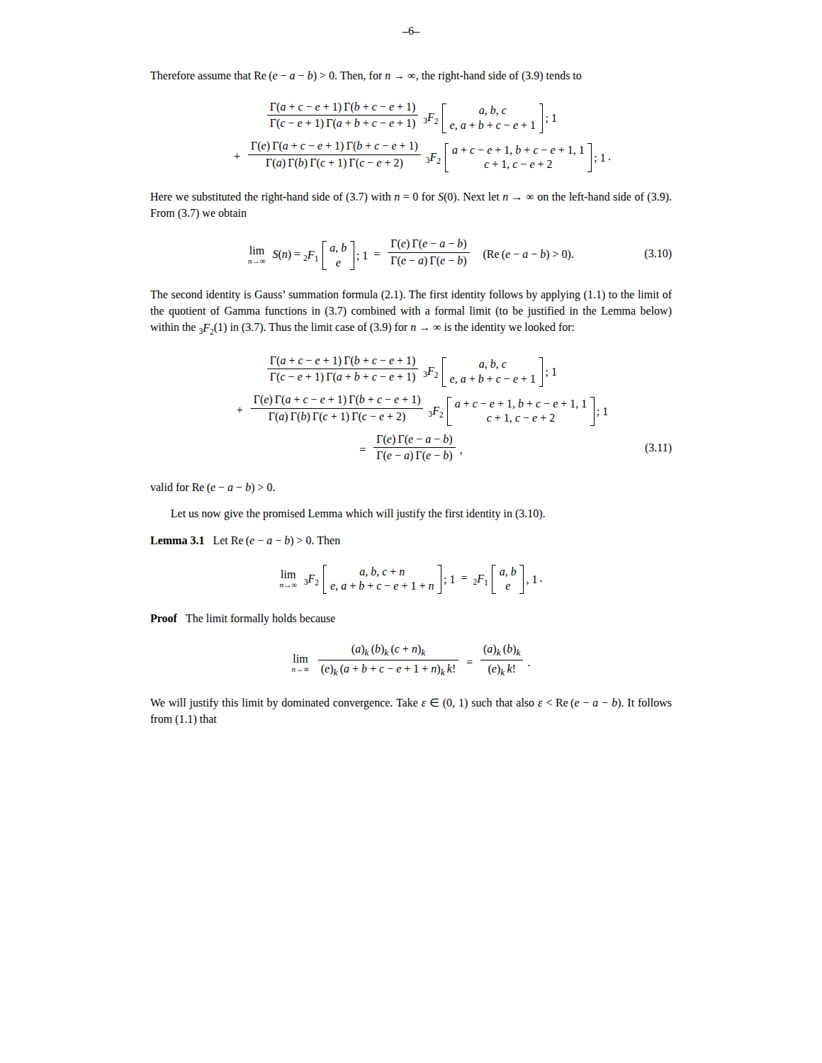–6–
Therefore assume that Re (e − a − b) > 0. Then, for n → ∞, the right-hand side of (3.9) tends to
Γ(a + c − e + 1) Γ(b + c − e + 1) Γ(c − e + 1) Γ(a + b + c − e + 1) 3 F 2 a, b, c e, a + b + c − e + 1 ; 1
+ Γ(e) Γ(a + c − e + 1) Γ(b + c − e + 1) Γ(a) Γ(b) Γ(c + 1) Γ(c − e + 2) 3 F 2 a + c − e + 1, b + c − e + 1, 1 c + 1, c − e + 2 ; 1 .
Here we substituted the right-hand side of (3.7) with n = 0 for S(0). Next let n → ∞ on the left-hand side of (3.9). From (3.7) we obtain
lim n→∞ S(n) = 2 F 1 a, b e ; 1 = Γ(e) Γ(e − a − b) Γ(e − a) Γ(e − b) (Re (e − a − b) > 0).
(3.10)
The second identity is Gauss’ summation formula (2.1). The first identity follows by applying (1.1) to the limit of the quotient of Gamma functions in (3.7) combined with a formal limit (to be justified in the Lemma below) within the 3 F 2(1) in (3.7). Thus the limit case of (3.9) for n → ∞ is the identity we looked for:
Γ(a + c − e + 1) Γ(b + c − e + 1) Γ(c − e + 1) Γ(a + b + c − e + 1) 3 F 2 a, b, c e, a + b + c − e + 1 ; 1
+ Γ(e) Γ(a + c − e + 1) Γ(b + c − e + 1) Γ(a) Γ(b) Γ(c + 1) Γ(c − e + 2) 3 F 2 a + c − e + 1, b + c − e + 1, 1 c + 1, c − e + 2 ; 1
= Γ(e) Γ(e − a − b) Γ(e − a) Γ(e − b)  , (3.11)
valid for Re (e − a − b) > 0.
Let us now give the promised Lemma which will justify the first identity in (3.10).
Lemma 3.1 Let Re (e − a − b) > 0. Then
lim n→∞ 3 F 2 a, b, c + n e, a + b + c − e + 1 + n ; 1 = 2 F 1 a, b e , 1 .
Proof The limit formally holds because
lim n→∞ (a)k (b)k (c + n)k (e)k (a + b + c − e + 1 + n)k k! = (a)k (b)k (e)k k!  .
We will justify this limit by dominated convergence. Take ε ∈ (0, 1) such that also ε < Re (e − a − b). It follows from (1.1) that